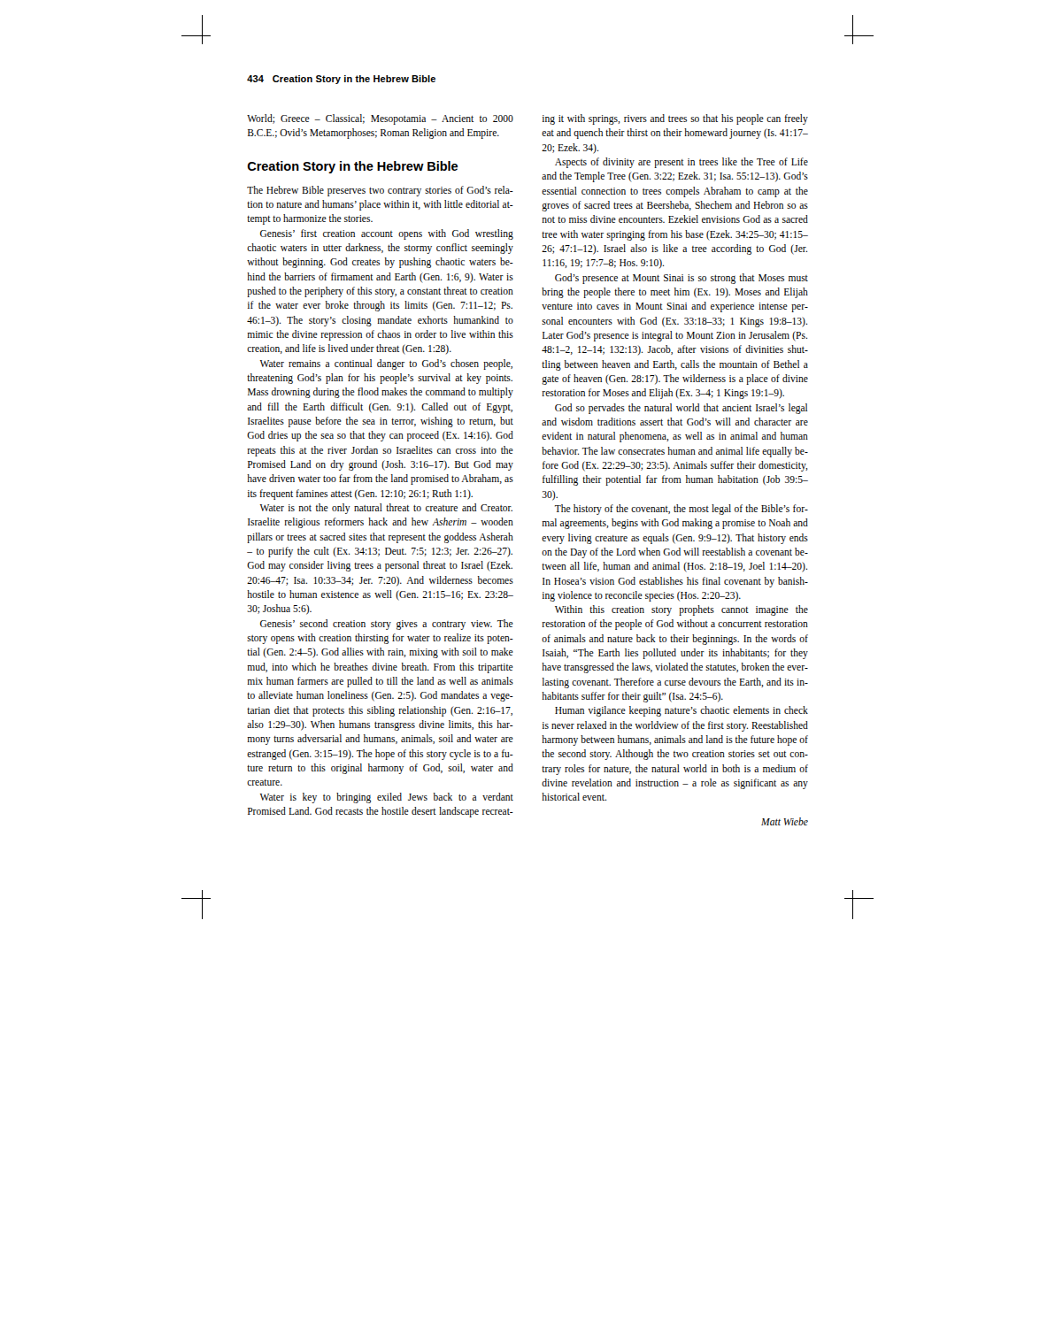434 Creation Story in the Hebrew Bible
World; Greece – Classical; Mesopotamia – Ancient to 2000 B.C.E.; Ovid’s Metamorphoses; Roman Religion and Empire.
Creation Story in the Hebrew Bible
The Hebrew Bible preserves two contrary stories of God’s relation to nature and humans’ place within it, with little editorial attempt to harmonize the stories.
Genesis’ first creation account opens with God wrestling chaotic waters in utter darkness, the stormy conflict seemingly without beginning. God creates by pushing chaotic waters behind the barriers of firmament and Earth (Gen. 1:6, 9). Water is pushed to the periphery of this story, a constant threat to creation if the water ever broke through its limits (Gen. 7:11–12; Ps. 46:1–3). The story’s closing mandate exhorts humankind to mimic the divine repression of chaos in order to live within this creation, and life is lived under threat (Gen. 1:28).
Water remains a continual danger to God’s chosen people, threatening God’s plan for his people’s survival at key points. Mass drowning during the flood makes the command to multiply and fill the Earth difficult (Gen. 9:1). Called out of Egypt, Israelites pause before the sea in terror, wishing to return, but God dries up the sea so that they can proceed (Ex. 14:16). God repeats this at the river Jordan so Israelites can cross into the Promised Land on dry ground (Josh. 3:16–17). But God may have driven water too far from the land promised to Abraham, as its frequent famines attest (Gen. 12:10; 26:1; Ruth 1:1).
Water is not the only natural threat to creature and Creator. Israelite religious reformers hack and hew Asherim – wooden pillars or trees at sacred sites that represent the goddess Asherah – to purify the cult (Ex. 34:13; Deut. 7:5; 12:3; Jer. 2:26–27). God may consider living trees a personal threat to Israel (Ezek. 20:46–47; Isa. 10:33–34; Jer. 7:20). And wilderness becomes hostile to human existence as well (Gen. 21:15–16; Ex. 23:28–30; Joshua 5:6).
Genesis’ second creation story gives a contrary view. The story opens with creation thirsting for water to realize its potential (Gen. 2:4–5). God allies with rain, mixing with soil to make mud, into which he breathes divine breath. From this tripartite mix human farmers are pulled to till the land as well as animals to alleviate human loneliness (Gen. 2:5). God mandates a vegetarian diet that protects this sibling relationship (Gen. 2:16–17, also 1:29–30). When humans transgress divine limits, this harmony turns adversarial and humans, animals, soil and water are estranged (Gen. 3:15–19). The hope of this story cycle is to a future return to this original harmony of God, soil, water and creature.
Water is key to bringing exiled Jews back to a verdant Promised Land. God recasts the hostile desert landscape recreating it with springs, rivers and trees so that his people can freely eat and quench their thirst on their homeward journey (Is. 41:17–20; Ezek. 34).
Aspects of divinity are present in trees like the Tree of Life and the Temple Tree (Gen. 3:22; Ezek. 31; Isa. 55:12–13). God’s essential connection to trees compels Abraham to camp at the groves of sacred trees at Beersheba, Shechem and Hebron so as not to miss divine encounters. Ezekiel envisions God as a sacred tree with water springing from his base (Ezek. 34:25–30; 41:15–26; 47:1–12). Israel also is like a tree according to God (Jer. 11:16, 19; 17:7–8; Hos. 9:10).
God’s presence at Mount Sinai is so strong that Moses must bring the people there to meet him (Ex. 19). Moses and Elijah venture into caves in Mount Sinai and experience intense personal encounters with God (Ex. 33:18–33; 1 Kings 19:8–13). Later God’s presence is integral to Mount Zion in Jerusalem (Ps. 48:1–2, 12–14; 132:13). Jacob, after visions of divinities shuttling between heaven and Earth, calls the mountain of Bethel a gate of heaven (Gen. 28:17). The wilderness is a place of divine restoration for Moses and Elijah (Ex. 3–4; 1 Kings 19:1–9).
God so pervades the natural world that ancient Israel’s legal and wisdom traditions assert that God’s will and character are evident in natural phenomena, as well as in animal and human behavior. The law consecrates human and animal life equally before God (Ex. 22:29–30; 23:5). Animals suffer their domesticity, fulfilling their potential far from human habitation (Job 39:5–30).
The history of the covenant, the most legal of the Bible’s formal agreements, begins with God making a promise to Noah and every living creature as equals (Gen. 9:9–12). That history ends on the Day of the Lord when God will reestablish a covenant between all life, human and animal (Hos. 2:18–19, Joel 1:14–20). In Hosea’s vision God establishes his final covenant by banishing violence to reconcile species (Hos. 2:20–23).
Within this creation story prophets cannot imagine the restoration of the people of God without a concurrent restoration of animals and nature back to their beginnings. In the words of Isaiah, “The Earth lies polluted under its inhabitants; for they have transgressed the laws, violated the statutes, broken the everlasting covenant. Therefore a curse devours the Earth, and its inhabitants suffer for their guilt” (Isa. 24:5–6).
Human vigilance keeping nature’s chaotic elements in check is never relaxed in the worldview of the first story. Reestablished harmony between humans, animals and land is the future hope of the second story. Although the two creation stories set out contrary roles for nature, the natural world in both is a medium of divine revelation and instruction – a role as significant as any historical event.
Matt Wiebe